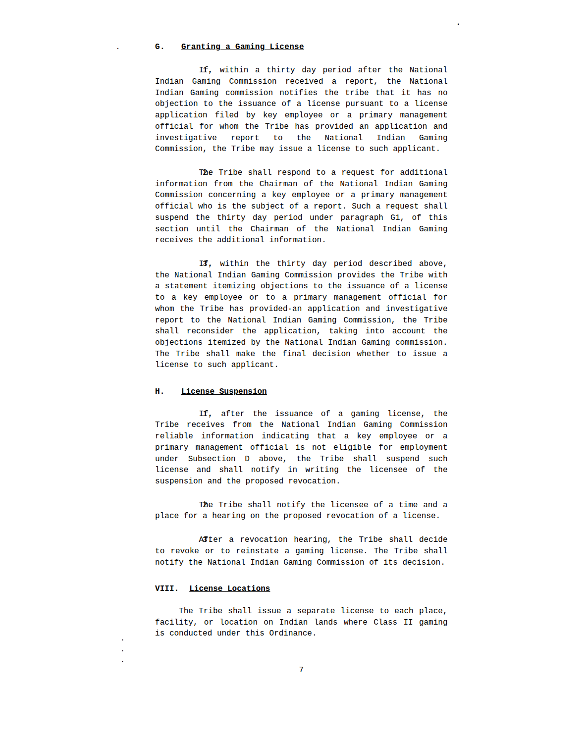·
·
G. Granting a Gaming License
1. If, within a thirty day period after the National Indian Gaming Commission received a report, the National Indian Gaming commission notifies the tribe that it has no objection to the issuance of a license pursuant to a license application filed by key employee or a primary management official for whom the Tribe has provided an application and investigative report to the National Indian Gaming Commission, the Tribe may issue a license to such applicant.
2. The Tribe shall respond to a request for additional information from the Chairman of the National Indian Gaming Commission concerning a key employee or a primary management official who is the subject of a report. Such a request shall suspend the thirty day period under paragraph G1, of this section until the Chairman of the National Indian Gaming receives the additional information.
3. If, within the thirty day period described above, the National Indian Gaming Commission provides the Tribe with a statement itemizing objections to the issuance of a license to a key employee or to a primary management official for whom the Tribe has provided·an application and investigative report to the National Indian Gaming Commission, the Tribe shall reconsider the application, taking into account the objections itemized by the National Indian Gaming commission. The Tribe shall make the final decision whether to issue a license to such applicant.
H. License Suspension
1. If, after the issuance of a gaming license, the Tribe receives from the National Indian Gaming Commission reliable information indicating that a key employee or a primary management official is not eligible for employment under Subsection D above, the Tribe shall suspend such license and shall notify in writing the licensee of the suspension and the proposed revocation.
2. The Tribe shall notify the licensee of a time and a place for a hearing on the proposed revocation of a license.
3. After a revocation hearing, the Tribe shall decide to revoke or to reinstate a gaming license. The Tribe shall notify the National Indian Gaming Commission of its decision.
VIII. License Locations
The Tribe shall issue a separate license to each place, facility, or location on Indian lands where Class II gaming is conducted under this Ordinance.
7
·
·
·